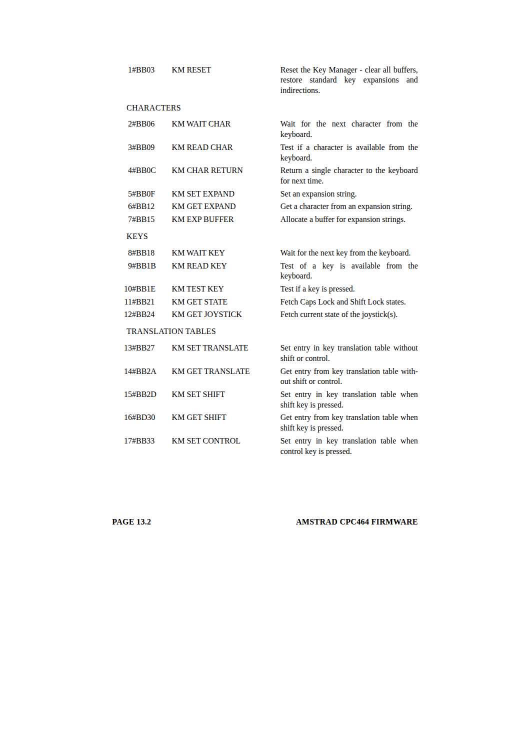| 1 | #BB03 | KM RESET | Reset the Key Manager - clear all buffers, restore standard key expansions and indirections. |
CHARACTERS
| 2 | #BB06 | KM WAIT CHAR | Wait for the next character from the keyboard. |
| 3 | #BB09 | KM READ CHAR | Test if a character is available from the keyboard. |
| 4 | #BB0C | KM CHAR RETURN | Return a single character to the keyboard for next time. |
| 5 | #BB0F | KM SET EXPAND | Set an expansion string. |
| 6 | #BB12 | KM GET EXPAND | Get a character from an expansion string. |
| 7 | #BB15 | KM EXP BUFFER | Allocate a buffer for expansion strings. |
KEYS
| 8 | #BB18 | KM WAIT KEY | Wait for the next key from the keyboard. |
| 9 | #BB1B | KM READ KEY | Test of a key is available from the keyboard. |
| 10 | #BB1E | KM TEST KEY | Test if a key is pressed. |
| 11 | #BB21 | KM GET STATE | Fetch Caps Lock and Shift Lock states. |
| 12 | #BB24 | KM GET JOYSTICK | Fetch current state of the joystick(s). |
TRANSLATION TABLES
| 13 | #BB27 | KM SET TRANSLATE | Set entry in key translation table without shift or control. |
| 14 | #BB2A | KM GET TRANSLATE | Get entry from key translation table without shift or control. |
| 15 | #BB2D | KM SET SHIFT | Set entry in key translation table when shift key is pressed. |
| 16 | #BD30 | KM GET SHIFT | Get entry from key translation table when shift key is pressed. |
| 17 | #BB33 | KM SET CONTROL | Set entry in key translation table when control key is pressed. |
PAGE 13.2
AMSTRAD CPC464 FIRMWARE